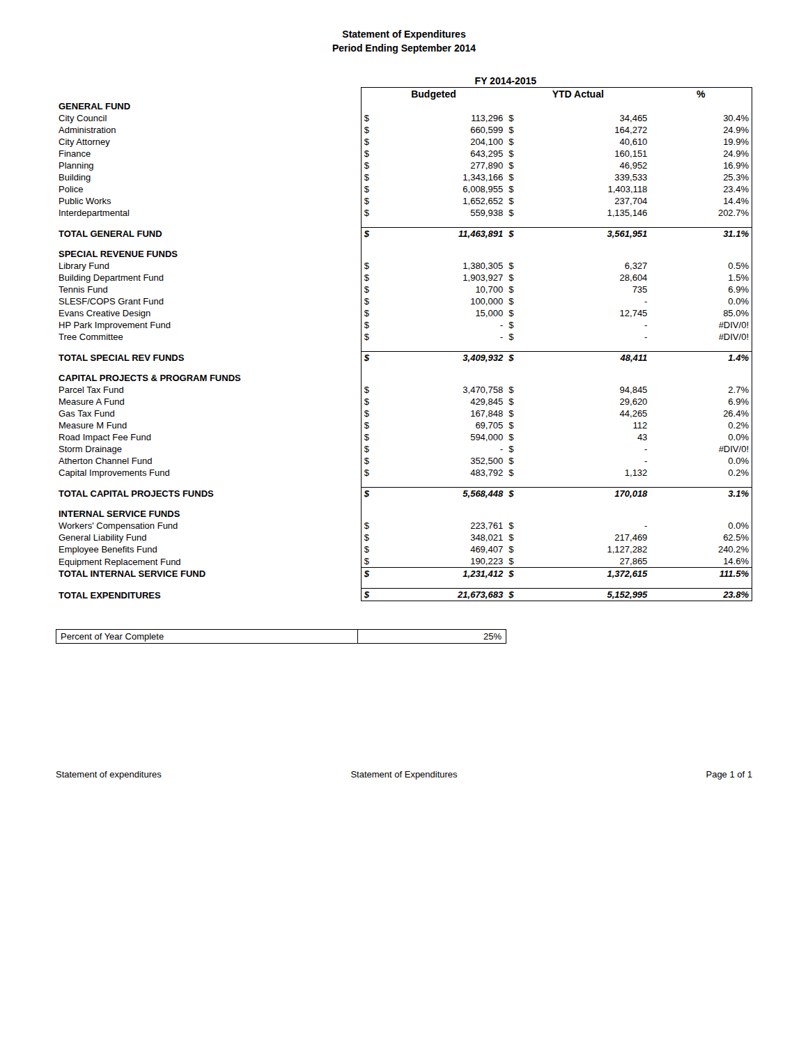Statement of Expenditures
Period Ending September 2014
| | FY 2014-2015 | |
| | Budgeted | YTD Actual | % |
| GENERAL FUND | | | | | |
| City Council | $ | 113,296 | $ | 34,465 | 30.4% |
| Administration | $ | 660,599 | $ | 164,272 | 24.9% |
| City Attorney | $ | 204,100 | $ | 40,610 | 19.9% |
| Finance | $ | 643,295 | $ | 160,151 | 24.9% |
| Planning | $ | 277,890 | $ | 46,952 | 16.9% |
| Building | $ | 1,343,166 | $ | 339,533 | 25.3% |
| Police | $ | 6,008,955 | $ | 1,403,118 | 23.4% |
| Public Works | $ | 1,652,652 | $ | 237,704 | 14.4% |
| Interdepartmental | $ | 559,938 | $ | 1,135,146 | 202.7% |
| TOTAL GENERAL FUND | $ | 11,463,891 | $ | 3,561,951 | 31.1% |
| SPECIAL REVENUE FUNDS | | | | | |
| Library Fund | $ | 1,380,305 | $ | 6,327 | 0.5% |
| Building Department Fund | $ | 1,903,927 | $ | 28,604 | 1.5% |
| Tennis Fund | $ | 10,700 | $ | 735 | 6.9% |
| SLESF/COPS Grant Fund | $ | 100,000 | $ | - | 0.0% |
| Evans Creative Design | $ | 15,000 | $ | 12,745 | 85.0% |
| HP Park Improvement Fund | $ | - | $ | - | #DIV/0! |
| Tree Committee | $ | - | $ | - | #DIV/0! |
| TOTAL SPECIAL REV FUNDS | $ | 3,409,932 | $ | 48,411 | 1.4% |
| CAPITAL PROJECTS & PROGRAM FUNDS | | | | | |
| Parcel Tax Fund | $ | 3,470,758 | $ | 94,845 | 2.7% |
| Measure A Fund | $ | 429,845 | $ | 29,620 | 6.9% |
| Gas Tax Fund | $ | 167,848 | $ | 44,265 | 26.4% |
| Measure M Fund | $ | 69,705 | $ | 112 | 0.2% |
| Road Impact Fee Fund | $ | 594,000 | $ | 43 | 0.0% |
| Storm Drainage | $ | - | $ | - | #DIV/0! |
| Atherton Channel Fund | $ | 352,500 | $ | - | 0.0% |
| Capital Improvements Fund | $ | 483,792 | $ | 1,132 | 0.2% |
| TOTAL CAPITAL PROJECTS FUNDS | $ | 5,568,448 | $ | 170,018 | 3.1% |
| INTERNAL SERVICE FUNDS | | | | | |
| Workers' Compensation Fund | $ | 223,761 | $ | - | 0.0% |
| General Liability Fund | $ | 348,021 | $ | 217,469 | 62.5% |
| Employee Benefits Fund | $ | 469,407 | $ | 1,127,282 | 240.2% |
| Equipment Replacement Fund | $ | 190,223 | $ | 27,865 | 14.6% |
| TOTAL INTERNAL SERVICE FUND | $ | 1,231,412 | $ | 1,372,615 | 111.5% |
| TOTAL EXPENDITURES | $ | 21,673,683 | $ | 5,152,995 | 23.8% |
| Percent of Year Complete | 25% | |
Statement of expenditures
Statement of Expenditures
Page 1 of 1